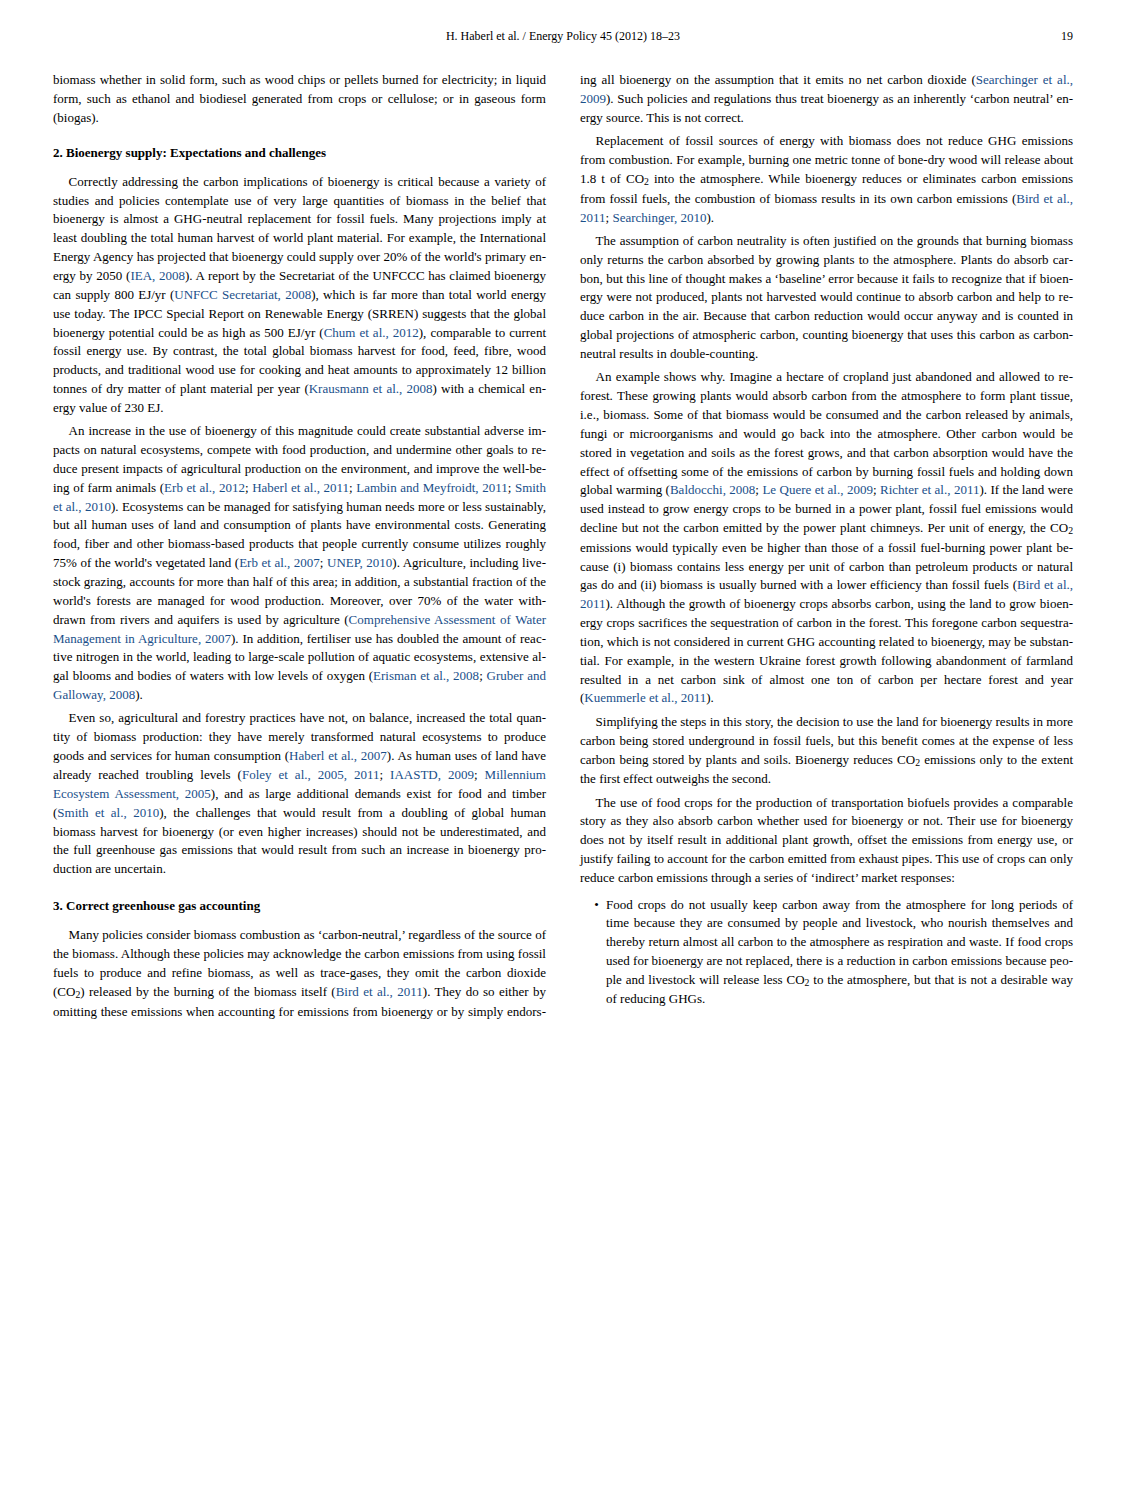H. Haberl et al. / Energy Policy 45 (2012) 18–23 19
biomass whether in solid form, such as wood chips or pellets burned for electricity; in liquid form, such as ethanol and biodiesel generated from crops or cellulose; or in gaseous form (biogas).
2. Bioenergy supply: Expectations and challenges
Correctly addressing the carbon implications of bioenergy is critical because a variety of studies and policies contemplate use of very large quantities of biomass in the belief that bioenergy is almost a GHG-neutral replacement for fossil fuels. Many projections imply at least doubling the total human harvest of world plant material. For example, the International Energy Agency has projected that bioenergy could supply over 20% of the world's primary energy by 2050 (IEA, 2008). A report by the Secretariat of the UNFCCC has claimed bioenergy can supply 800 EJ/yr (UNFCC Secretariat, 2008), which is far more than total world energy use today. The IPCC Special Report on Renewable Energy (SRREN) suggests that the global bioenergy potential could be as high as 500 EJ/yr (Chum et al., 2012), comparable to current fossil energy use. By contrast, the total global biomass harvest for food, feed, fibre, wood products, and traditional wood use for cooking and heat amounts to approximately 12 billion tonnes of dry matter of plant material per year (Krausmann et al., 2008) with a chemical energy value of 230 EJ.
An increase in the use of bioenergy of this magnitude could create substantial adverse impacts on natural ecosystems, compete with food production, and undermine other goals to reduce present impacts of agricultural production on the environment, and improve the well-being of farm animals (Erb et al., 2012; Haberl et al., 2011; Lambin and Meyfroidt, 2011; Smith et al., 2010). Ecosystems can be managed for satisfying human needs more or less sustainably, but all human uses of land and consumption of plants have environmental costs. Generating food, fiber and other biomass-based products that people currently consume utilizes roughly 75% of the world's vegetated land (Erb et al., 2007; UNEP, 2010). Agriculture, including livestock grazing, accounts for more than half of this area; in addition, a substantial fraction of the world's forests are managed for wood production. Moreover, over 70% of the water withdrawn from rivers and aquifers is used by agriculture (Comprehensive Assessment of Water Management in Agriculture, 2007). In addition, fertiliser use has doubled the amount of reactive nitrogen in the world, leading to large-scale pollution of aquatic ecosystems, extensive algal blooms and bodies of waters with low levels of oxygen (Erisman et al., 2008; Gruber and Galloway, 2008).
Even so, agricultural and forestry practices have not, on balance, increased the total quantity of biomass production: they have merely transformed natural ecosystems to produce goods and services for human consumption (Haberl et al., 2007). As human uses of land have already reached troubling levels (Foley et al., 2005, 2011; IAASTD, 2009; Millennium Ecosystem Assessment, 2005), and as large additional demands exist for food and timber (Smith et al., 2010), the challenges that would result from a doubling of global human biomass harvest for bioenergy (or even higher increases) should not be underestimated, and the full greenhouse gas emissions that would result from such an increase in bioenergy production are uncertain.
3. Correct greenhouse gas accounting
Many policies consider biomass combustion as ‘carbon-neutral,’ regardless of the source of the biomass. Although these policies may acknowledge the carbon emissions from using fossil fuels to produce and refine biomass, as well as trace-gases, they omit the carbon dioxide (CO2) released by the burning of the biomass itself (Bird et al., 2011). They do so either by omitting these emissions when accounting for emissions from bioenergy or by simply endorsing all bioenergy on the assumption that it emits no net carbon dioxide (Searchinger et al., 2009). Such policies and regulations thus treat bioenergy as an inherently ‘carbon neutral’ energy source. This is not correct.
Replacement of fossil sources of energy with biomass does not reduce GHG emissions from combustion. For example, burning one metric tonne of bone-dry wood will release about 1.8 t of CO2 into the atmosphere. While bioenergy reduces or eliminates carbon emissions from fossil fuels, the combustion of biomass results in its own carbon emissions (Bird et al., 2011; Searchinger, 2010).
The assumption of carbon neutrality is often justified on the grounds that burning biomass only returns the carbon absorbed by growing plants to the atmosphere. Plants do absorb carbon, but this line of thought makes a ‘baseline’ error because it fails to recognize that if bioenergy were not produced, plants not harvested would continue to absorb carbon and help to reduce carbon in the air. Because that carbon reduction would occur anyway and is counted in global projections of atmospheric carbon, counting bioenergy that uses this carbon as carbon-neutral results in double-counting.
An example shows why. Imagine a hectare of cropland just abandoned and allowed to reforest. These growing plants would absorb carbon from the atmosphere to form plant tissue, i.e., biomass. Some of that biomass would be consumed and the carbon released by animals, fungi or microorganisms and would go back into the atmosphere. Other carbon would be stored in vegetation and soils as the forest grows, and that carbon absorption would have the effect of offsetting some of the emissions of carbon by burning fossil fuels and holding down global warming (Baldocchi, 2008; Le Quere et al., 2009; Richter et al., 2011). If the land were used instead to grow energy crops to be burned in a power plant, fossil fuel emissions would decline but not the carbon emitted by the power plant chimneys. Per unit of energy, the CO2 emissions would typically even be higher than those of a fossil fuel-burning power plant because (i) biomass contains less energy per unit of carbon than petroleum products or natural gas do and (ii) biomass is usually burned with a lower efficiency than fossil fuels (Bird et al., 2011). Although the growth of bioenergy crops absorbs carbon, using the land to grow bioenergy crops sacrifices the sequestration of carbon in the forest. This foregone carbon sequestration, which is not considered in current GHG accounting related to bioenergy, may be substantial. For example, in the western Ukraine forest growth following abandonment of farmland resulted in a net carbon sink of almost one ton of carbon per hectare forest and year (Kuemmerle et al., 2011).
Simplifying the steps in this story, the decision to use the land for bioenergy results in more carbon being stored underground in fossil fuels, but this benefit comes at the expense of less carbon being stored by plants and soils. Bioenergy reduces CO2 emissions only to the extent the first effect outweighs the second.
The use of food crops for the production of transportation biofuels provides a comparable story as they also absorb carbon whether used for bioenergy or not. Their use for bioenergy does not by itself result in additional plant growth, offset the emissions from energy use, or justify failing to account for the carbon emitted from exhaust pipes. This use of crops can only reduce carbon emissions through a series of ‘indirect’ market responses:
Food crops do not usually keep carbon away from the atmosphere for long periods of time because they are consumed by people and livestock, who nourish themselves and thereby return almost all carbon to the atmosphere as respiration and waste. If food crops used for bioenergy are not replaced, there is a reduction in carbon emissions because people and livestock will release less CO2 to the atmosphere, but that is not a desirable way of reducing GHGs.